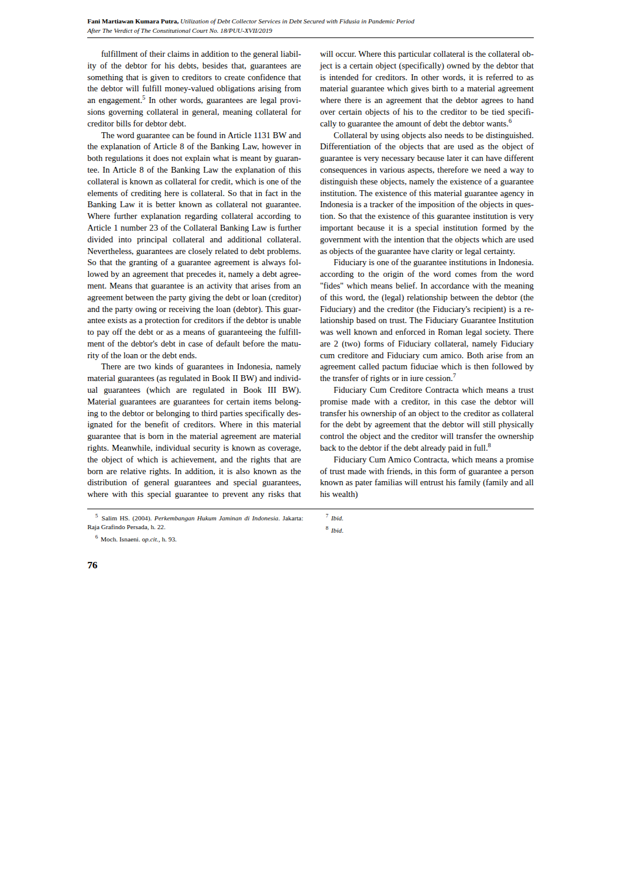Fani Martiawan Kumara Putra, Utilization of Debt Collector Services in Debt Secured with Fidusia in Pandemic Period
After The Verdict of The Constitutional Court No. 18/PUU-XVII/2019
fulfillment of their claims in addition to the general liability of the debtor for his debts, besides that, guarantees are something that is given to creditors to create confidence that the debtor will fulfill money-valued obligations arising from an engagement.5 In other words, guarantees are legal provisions governing collateral in general, meaning collateral for creditor bills for debtor debt.
The word guarantee can be found in Article 1131 BW and the explanation of Article 8 of the Banking Law, however in both regulations it does not explain what is meant by guarantee. In Article 8 of the Banking Law the explanation of this collateral is known as collateral for credit, which is one of the elements of crediting here is collateral. So that in fact in the Banking Law it is better known as collateral not guarantee. Where further explanation regarding collateral according to Article 1 number 23 of the Collateral Banking Law is further divided into principal collateral and additional collateral. Nevertheless, guarantees are closely related to debt problems. So that the granting of a guarantee agreement is always followed by an agreement that precedes it, namely a debt agreement. Means that guarantee is an activity that arises from an agreement between the party giving the debt or loan (creditor) and the party owing or receiving the loan (debtor). This guarantee exists as a protection for creditors if the debtor is unable to pay off the debt or as a means of guaranteeing the fulfillment of the debtor's debt in case of default before the maturity of the loan or the debt ends.
There are two kinds of guarantees in Indonesia, namely material guarantees (as regulated in Book II BW) and individual guarantees (which are regulated in Book III BW). Material guarantees are guarantees for certain items belonging to the debtor or belonging to third parties specifically designated for the benefit of creditors. Where in this material guarantee that is born in the material agreement are material rights. Meanwhile, individual security is known as coverage, the object of which is achievement, and the rights that are born are relative rights. In addition, it is also known as the distribution of general guarantees and special guarantees, where with this special guarantee to prevent any risks that will occur. Where this particular collateral is the collateral object is a certain object (specifically) owned by the debtor that is intended for creditors. In other words, it is referred to as material guarantee which gives birth to a material agreement where there is an agreement that the debtor agrees to hand over certain objects of his to the creditor to be tied specifically to guarantee the amount of debt the debtor wants.6
Collateral by using objects also needs to be distinguished. Differentiation of the objects that are used as the object of guarantee is very necessary because later it can have different consequences in various aspects, therefore we need a way to distinguish these objects, namely the existence of a guarantee institution. The existence of this material guarantee agency in Indonesia is a tracker of the imposition of the objects in question. So that the existence of this guarantee institution is very important because it is a special institution formed by the government with the intention that the objects which are used as objects of the guarantee have clarity or legal certainty.
Fiduciary is one of the guarantee institutions in Indonesia. according to the origin of the word comes from the word "fides" which means belief. In accordance with the meaning of this word, the (legal) relationship between the debtor (the Fiduciary) and the creditor (the Fiduciary's recipient) is a relationship based on trust. The Fiduciary Guarantee Institution was well known and enforced in Roman legal society. There are 2 (two) forms of Fiduciary collateral, namely Fiduciary cum creditore and Fiduciary cum amico. Both arise from an agreement called pactum fiduciae which is then followed by the transfer of rights or in iure cession.7
Fiduciary Cum Creditore Contracta which means a trust promise made with a creditor, in this case the debtor will transfer his ownership of an object to the creditor as collateral for the debt by agreement that the debtor will still physically control the object and the creditor will transfer the ownership back to the debtor if the debt already paid in full.8
Fiduciary Cum Amico Contracta, which means a promise of trust made with friends, in this form of guarantee a person known as pater familias will entrust his family (family and all his wealth)
5 Salim HS. (2004). Perkembangan Hukum Jaminan di Indonesia. Jakarta: Raja Grafindo Persada, h. 22.
6 Moch. Isnaeni. op.cit., h. 93.
7 Ibid.
8 Ibid.
76